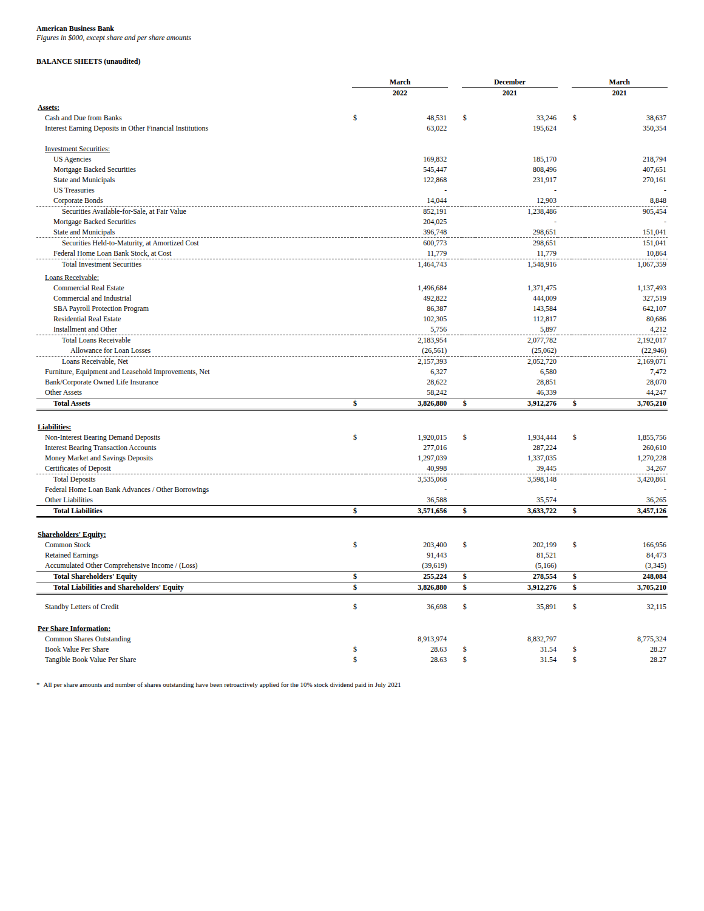American Business Bank
Figures in $000, except share and per share amounts
BALANCE SHEETS (unaudited)
| | March | | December | | March |
| | 2022 | | 2021 | | 2021 |
| Assets: | |
| Cash and Due from Banks | $ | 48,531 | | $ | 33,246 | | $ | 38,637 |
| Interest Earning Deposits in Other Financial Institutions | | 63,022 | | | 195,624 | | | 350,354 |
| Investment Securities: | |
| US Agencies | | 169,832 | | | 185,170 | | | 218,794 |
| Mortgage Backed Securities | | 545,447 | | | 808,496 | | | 407,651 |
| State and Municipals | | 122,868 | | | 231,917 | | | 270,161 |
| US Treasuries | | - | | | - | | | - |
| Corporate Bonds | | 14,044 | | | 12,903 | | | 8,848 |
| Securities Available-for-Sale, at Fair Value | | 852,191 | | | 1,238,486 | | | 905,454 |
| Mortgage Backed Securities | | 204,025 | | | - | | | - |
| State and Municipals | | 396,748 | | | 298,651 | | | 151,041 |
| Securities Held-to-Maturity, at Amortized Cost | | 600,773 | | | 298,651 | | | 151,041 |
| Federal Home Loan Bank Stock, at Cost | | 11,779 | | | 11,779 | | | 10,864 |
| Total Investment Securities | | 1,464,743 | | | 1,548,916 | | | 1,067,359 |
| Loans Receivable: | |
| Commercial Real Estate | | 1,496,684 | | | 1,371,475 | | | 1,137,493 |
| Commercial and Industrial | | 492,822 | | | 444,009 | | | 327,519 |
| SBA Payroll Protection Program | | 86,387 | | | 143,584 | | | 642,107 |
| Residential Real Estate | | 102,305 | | | 112,817 | | | 80,686 |
| Installment and Other | | 5,756 | | | 5,897 | | | 4,212 |
| Total Loans Receivable | | 2,183,954 | | | 2,077,782 | | | 2,192,017 |
| Allowance for Loan Losses | | (26,561) | | | (25,062) | | | (22,946) |
| Loans Receivable, Net | | 2,157,393 | | | 2,052,720 | | | 2,169,071 |
| Furniture, Equipment and Leasehold Improvements, Net | | 6,327 | | | 6,580 | | | 7,472 |
| Bank/Corporate Owned Life Insurance | | 28,622 | | | 28,851 | | | 28,070 |
| Other Assets | | 58,242 | | | 46,339 | | | 44,247 |
| Total Assets | $ | 3,826,880 | | $ | 3,912,276 | | $ | 3,705,210 |
| Liabilities: | |
| Non-Interest Bearing Demand Deposits | $ | 1,920,015 | | $ | 1,934,444 | | $ | 1,855,756 |
| Interest Bearing Transaction Accounts | | 277,016 | | | 287,224 | | | 260,610 |
| Money Market and Savings Deposits | | 1,297,039 | | | 1,337,035 | | | 1,270,228 |
| Certificates of Deposit | | 40,998 | | | 39,445 | | | 34,267 |
| Total Deposits | | 3,535,068 | | | 3,598,148 | | | 3,420,861 |
| Federal Home Loan Bank Advances / Other Borrowings | | - | | | - | | | - |
| Other Liabilities | | 36,588 | | | 35,574 | | | 36,265 |
| Total Liabilities | $ | 3,571,656 | | $ | 3,633,722 | | $ | 3,457,126 |
| Shareholders' Equity: | |
| Common Stock | $ | 203,400 | | $ | 202,199 | | $ | 166,956 |
| Retained Earnings | | 91,443 | | | 81,521 | | | 84,473 |
| Accumulated Other Comprehensive Income / (Loss) | | (39,619) | | | (5,166) | | | (3,345) |
| Total Shareholders' Equity | $ | 255,224 | | $ | 278,554 | | $ | 248,084 |
| Total Liabilities and Shareholders' Equity | $ | 3,826,880 | | $ | 3,912,276 | | $ | 3,705,210 |
| Standby Letters of Credit | $ | 36,698 | | $ | 35,891 | | $ | 32,115 |
| Per Share Information: | |
| Common Shares Outstanding | | 8,913,974 | | | 8,832,797 | | | 8,775,324 |
| Book Value Per Share | $ | 28.63 | | $ | 31.54 | | $ | 28.27 |
| Tangible Book Value Per Share | $ | 28.63 | | $ | 31.54 | | $ | 28.27 |
*All per share amounts and number of shares outstanding have been retroactively applied for the 10% stock dividend paid in July 2021